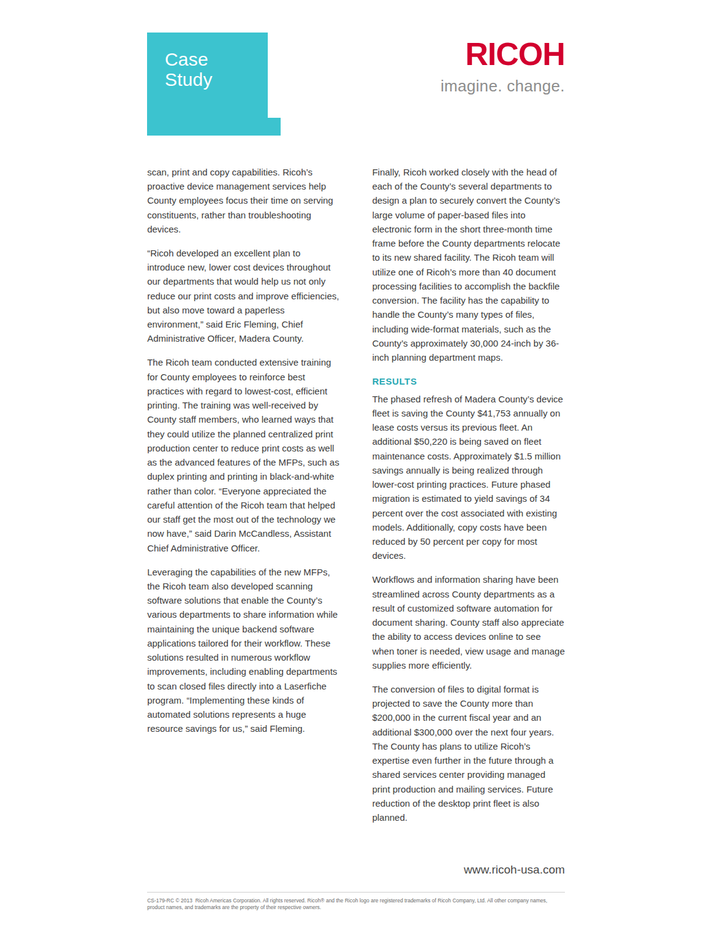Case
Study
RICOH
imagine. change.
scan, print and copy capabilities. Ricoh’s proactive device management services help County employees focus their time on serving constituents, rather than troubleshooting devices.
“Ricoh developed an excellent plan to introduce new, lower cost devices throughout our departments that would help us not only reduce our print costs and improve efficiencies, but also move toward a paperless environment,” said Eric Fleming, Chief Administrative Officer, Madera County.
The Ricoh team conducted extensive training for County employees to reinforce best practices with regard to lowest-cost, efficient printing. The training was well-received by County staff members, who learned ways that they could utilize the planned centralized print production center to reduce print costs as well as the advanced features of the MFPs, such as duplex printing and printing in black-and-white rather than color. “Everyone appreciated the careful attention of the Ricoh team that helped our staff get the most out of the technology we now have,” said Darin McCandless, Assistant Chief Administrative Officer.
Leveraging the capabilities of the new MFPs, the Ricoh team also developed scanning software solutions that enable the County’s various departments to share information while maintaining the unique backend software applications tailored for their workflow. These solutions resulted in numerous workflow improvements, including enabling departments to scan closed files directly into a Laserfiche program. “Implementing these kinds of automated solutions represents a huge resource savings for us,” said Fleming.
Finally, Ricoh worked closely with the head of each of the County’s several departments to design a plan to securely convert the County’s large volume of paper-based files into electronic form in the short three-month time frame before the County departments relocate to its new shared facility. The Ricoh team will utilize one of Ricoh’s more than 40 document processing facilities to accomplish the backfile conversion. The facility has the capability to handle the County’s many types of files, including wide-format materials, such as the County’s approximately 30,000 24-inch by 36-inch planning department maps.
Results
The phased refresh of Madera County’s device fleet is saving the County $41,753 annually on lease costs versus its previous fleet. An additional $50,220 is being saved on fleet maintenance costs. Approximately $1.5 million savings annually is being realized through lower-cost printing practices. Future phased migration is estimated to yield savings of 34 percent over the cost associated with existing models. Additionally, copy costs have been reduced by 50 percent per copy for most devices.
Workflows and information sharing have been streamlined across County departments as a result of customized software automation for document sharing. County staff also appreciate the ability to access devices online to see when toner is needed, view usage and manage supplies more efficiently.
The conversion of files to digital format is projected to save the County more than $200,000 in the current fiscal year and an additional $300,000 over the next four years. The County has plans to utilize Ricoh’s expertise even further in the future through a shared services center providing managed print production and mailing services. Future reduction of the desktop print fleet is also planned.
www.ricoh-usa.com
CS-179-RC © 2013 Ricoh Americas Corporation. All rights reserved. Ricoh® and the Ricoh logo are registered trademarks of Ricoh Company, Ltd. All other company names, product names, and trademarks are the property of their respective owners.